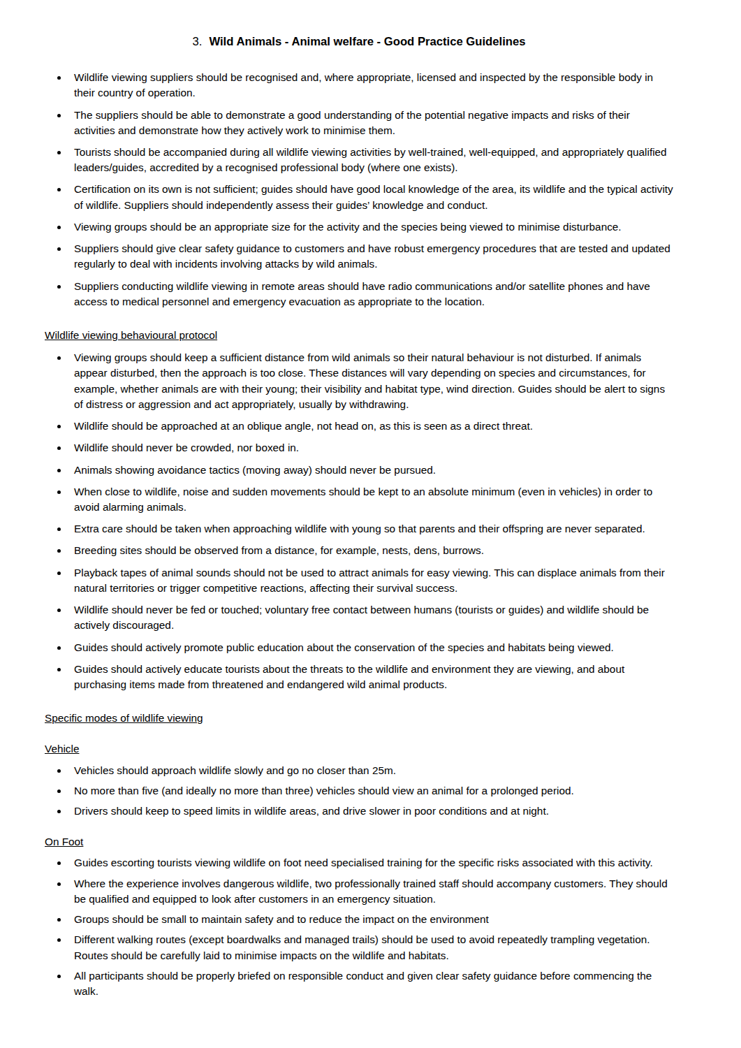3. Wild Animals - Animal welfare - Good Practice Guidelines
Wildlife viewing suppliers should be recognised and, where appropriate, licensed and inspected by the responsible body in their country of operation.
The suppliers should be able to demonstrate a good understanding of the potential negative impacts and risks of their activities and demonstrate how they actively work to minimise them.
Tourists should be accompanied during all wildlife viewing activities by well-trained, well-equipped, and appropriately qualified leaders/guides, accredited by a recognised professional body (where one exists).
Certification on its own is not sufficient; guides should have good local knowledge of the area, its wildlife and the typical activity of wildlife. Suppliers should independently assess their guides’ knowledge and conduct.
Viewing groups should be an appropriate size for the activity and the species being viewed to minimise disturbance.
Suppliers should give clear safety guidance to customers and have robust emergency procedures that are tested and updated regularly to deal with incidents involving attacks by wild animals.
Suppliers conducting wildlife viewing in remote areas should have radio communications and/or satellite phones and have access to medical personnel and emergency evacuation as appropriate to the location.
Wildlife viewing behavioural protocol
Viewing groups should keep a sufficient distance from wild animals so their natural behaviour is not disturbed. If animals appear disturbed, then the approach is too close. These distances will vary depending on species and circumstances, for example, whether animals are with their young; their visibility and habitat type, wind direction. Guides should be alert to signs of distress or aggression and act appropriately, usually by withdrawing.
Wildlife should be approached at an oblique angle, not head on, as this is seen as a direct threat.
Wildlife should never be crowded, nor boxed in.
Animals showing avoidance tactics (moving away) should never be pursued.
When close to wildlife, noise and sudden movements should be kept to an absolute minimum (even in vehicles) in order to avoid alarming animals.
Extra care should be taken when approaching wildlife with young so that parents and their offspring are never separated.
Breeding sites should be observed from a distance, for example, nests, dens, burrows.
Playback tapes of animal sounds should not be used to attract animals for easy viewing. This can displace animals from their natural territories or trigger competitive reactions, affecting their survival success.
Wildlife should never be fed or touched; voluntary free contact between humans (tourists or guides) and wildlife should be actively discouraged.
Guides should actively promote public education about the conservation of the species and habitats being viewed.
Guides should actively educate tourists about the threats to the wildlife and environment they are viewing, and about purchasing items made from threatened and endangered wild animal products.
Specific modes of wildlife viewing
Vehicle
Vehicles should approach wildlife slowly and go no closer than 25m.
No more than five (and ideally no more than three) vehicles should view an animal for a prolonged period.
Drivers should keep to speed limits in wildlife areas, and drive slower in poor conditions and at night.
On Foot
Guides escorting tourists viewing wildlife on foot need specialised training for the specific risks associated with this activity.
Where the experience involves dangerous wildlife, two professionally trained staff should accompany customers. They should be qualified and equipped to look after customers in an emergency situation.
Groups should be small to maintain safety and to reduce the impact on the environment
Different walking routes (except boardwalks and managed trails) should be used to avoid repeatedly trampling vegetation. Routes should be carefully laid to minimise impacts on the wildlife and habitats.
All participants should be properly briefed on responsible conduct and given clear safety guidance before commencing the walk.